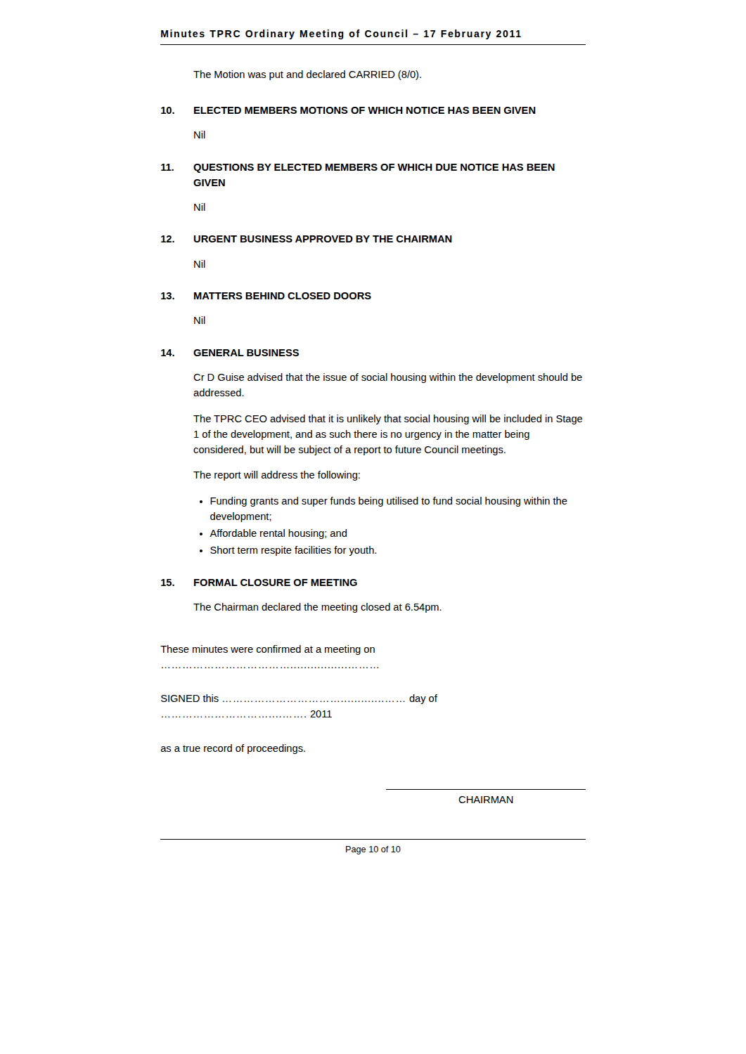Minutes TPRC Ordinary Meeting of Council – 17 February 2011
The Motion was put and declared CARRIED (8/0).
10. Elected Members Motions of Which Notice Has Been Given
Nil
11. Questions by Elected Members of Which Due Notice Has Been Given
Nil
12. Urgent Business Approved by the Chairman
Nil
13. Matters Behind Closed Doors
Nil
14. General Business
Cr D Guise advised that the issue of social housing within the development should be addressed.
The TPRC CEO advised that it is unlikely that social housing will be included in Stage 1 of the development, and as such there is no urgency in the matter being considered, but will be subject of a report to future Council meetings.
The report will address the following:
Funding grants and super funds being utilised to fund social housing within the development;
Affordable rental housing; and
Short term respite facilities for youth.
15. Formal Closure of Meeting
The Chairman declared the meeting closed at 6.54pm.
These minutes were confirmed at a meeting on ……………………………….................………
SIGNED this …………………………….............…… day of …………………………....……. 2011
as a true record of proceedings.
CHAIRMAN
Page 10 of 10